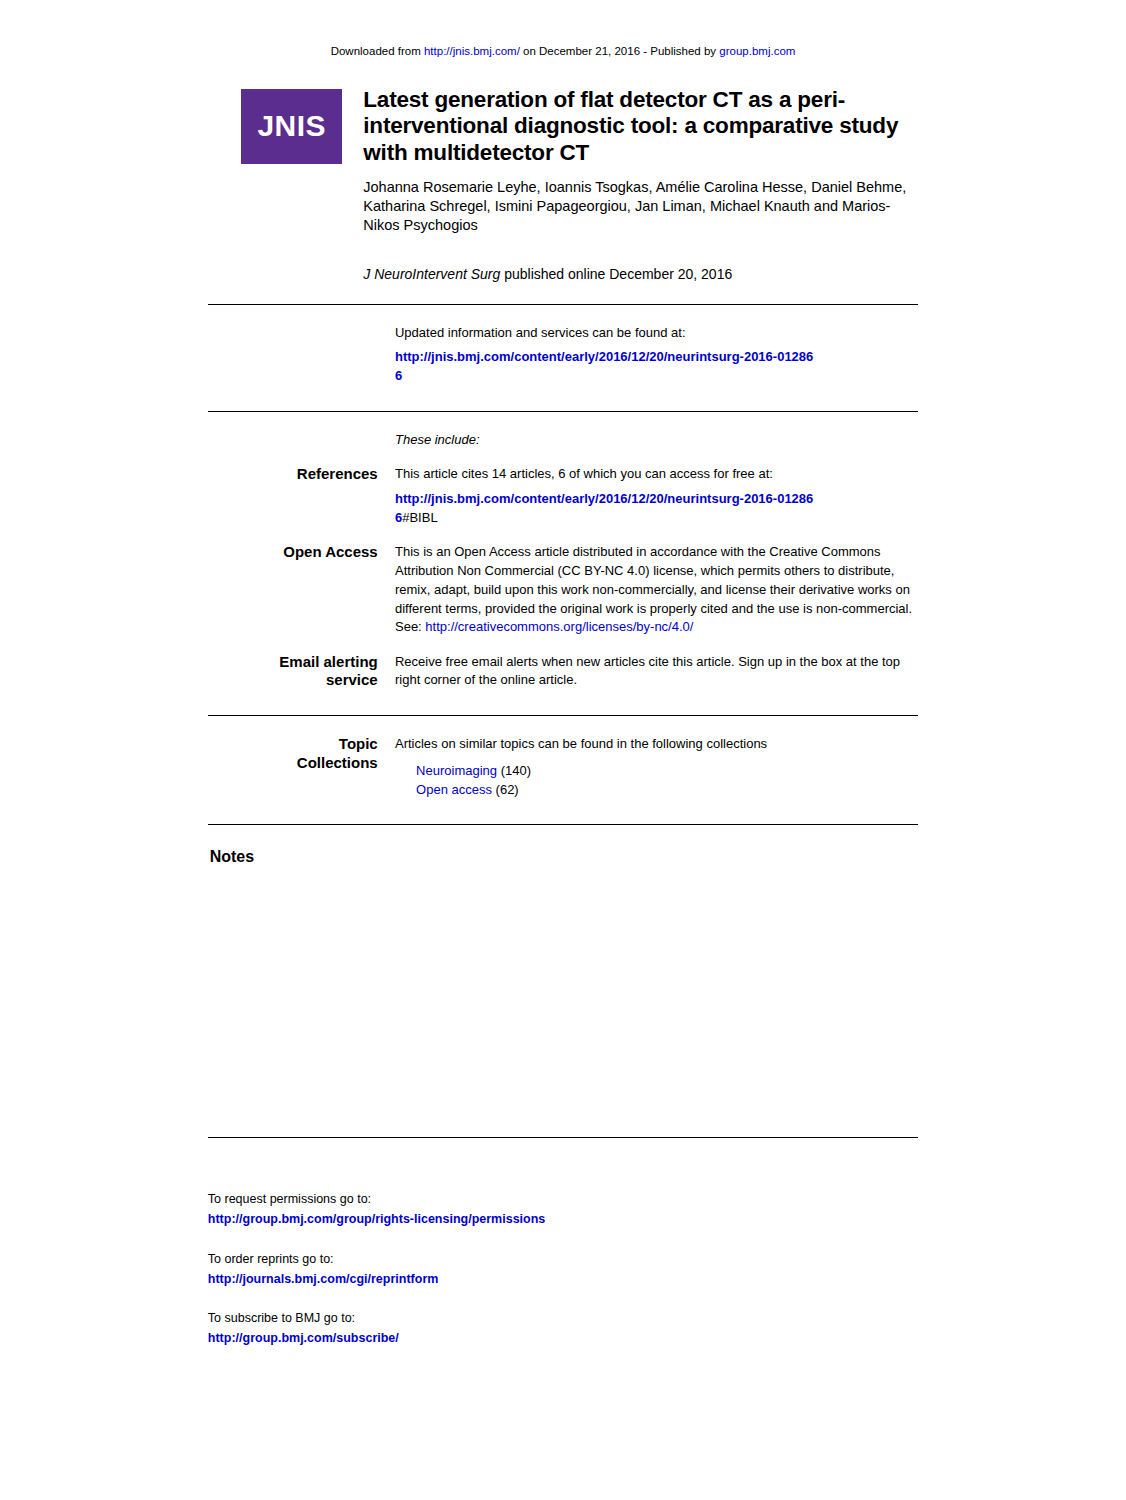Downloaded from http://jnis.bmj.com/ on December 21, 2016 - Published by group.bmj.com
JNIS
Latest generation of flat detector CT as a peri-interventional diagnostic tool: a comparative study with multidetector CT
Johanna Rosemarie Leyhe, Ioannis Tsogkas, Amélie Carolina Hesse, Daniel Behme, Katharina Schregel, Ismini Papageorgiou, Jan Liman, Michael Knauth and Marios-Nikos Psychogios
J NeuroIntervent Surg published online December 20, 2016
Updated information and services can be found at:
http://jnis.bmj.com/content/early/2016/12/20/neurintsurg-2016-01286
6
These include:
References
This article cites 14 articles, 6 of which you can access for free at:
http://jnis.bmj.com/content/early/2016/12/20/neurintsurg-2016-01286
6#BIBL
Open Access
This is an Open Access article distributed in accordance with the Creative Commons Attribution Non Commercial (CC BY-NC 4.0) license, which permits others to distribute, remix, adapt, build upon this work non-commercially, and license their derivative works on different terms, provided the original work is properly cited and the use is non-commercial. See: http://creativecommons.org/licenses/by-nc/4.0/
Email alerting
service
Receive free email alerts when new articles cite this article. Sign up in the box at the top right corner of the online article.
Topic
Collections
Articles on similar topics can be found in the following collections
Neuroimaging (140)
Open access (62)
Notes
To request permissions go to:
http://group.bmj.com/group/rights-licensing/permissions
To order reprints go to:
http://journals.bmj.com/cgi/reprintform
To subscribe to BMJ go to:
http://group.bmj.com/subscribe/